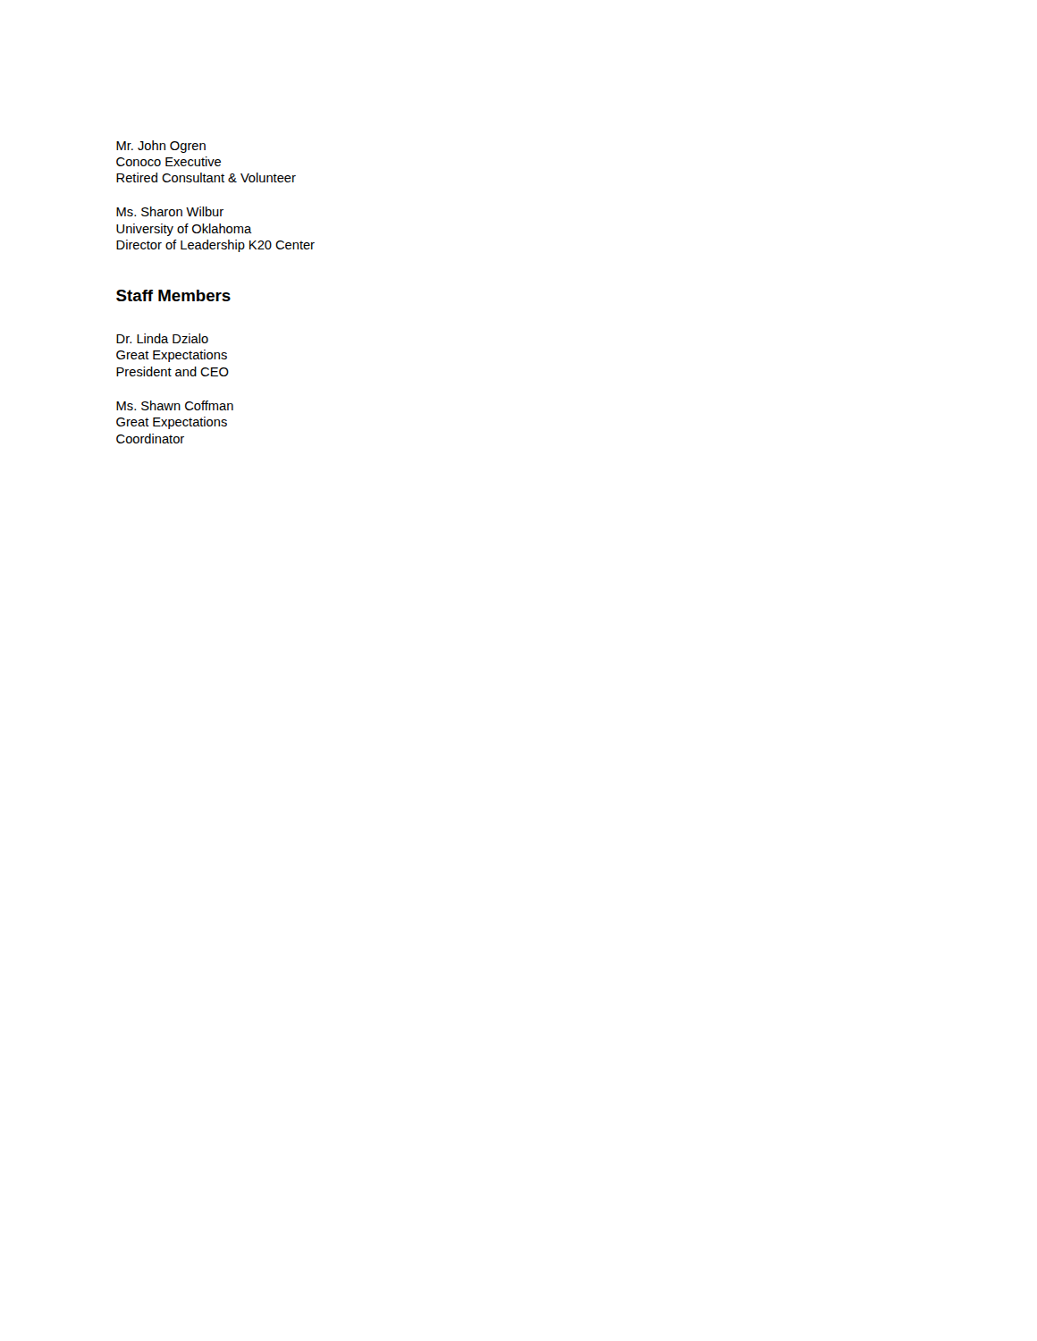Mr. John Ogren
Conoco Executive
Retired Consultant & Volunteer
Ms. Sharon Wilbur
University of Oklahoma
Director of Leadership K20 Center
Staff Members
Dr. Linda Dzialo
Great Expectations
President and CEO
Ms. Shawn Coffman
Great Expectations
Coordinator